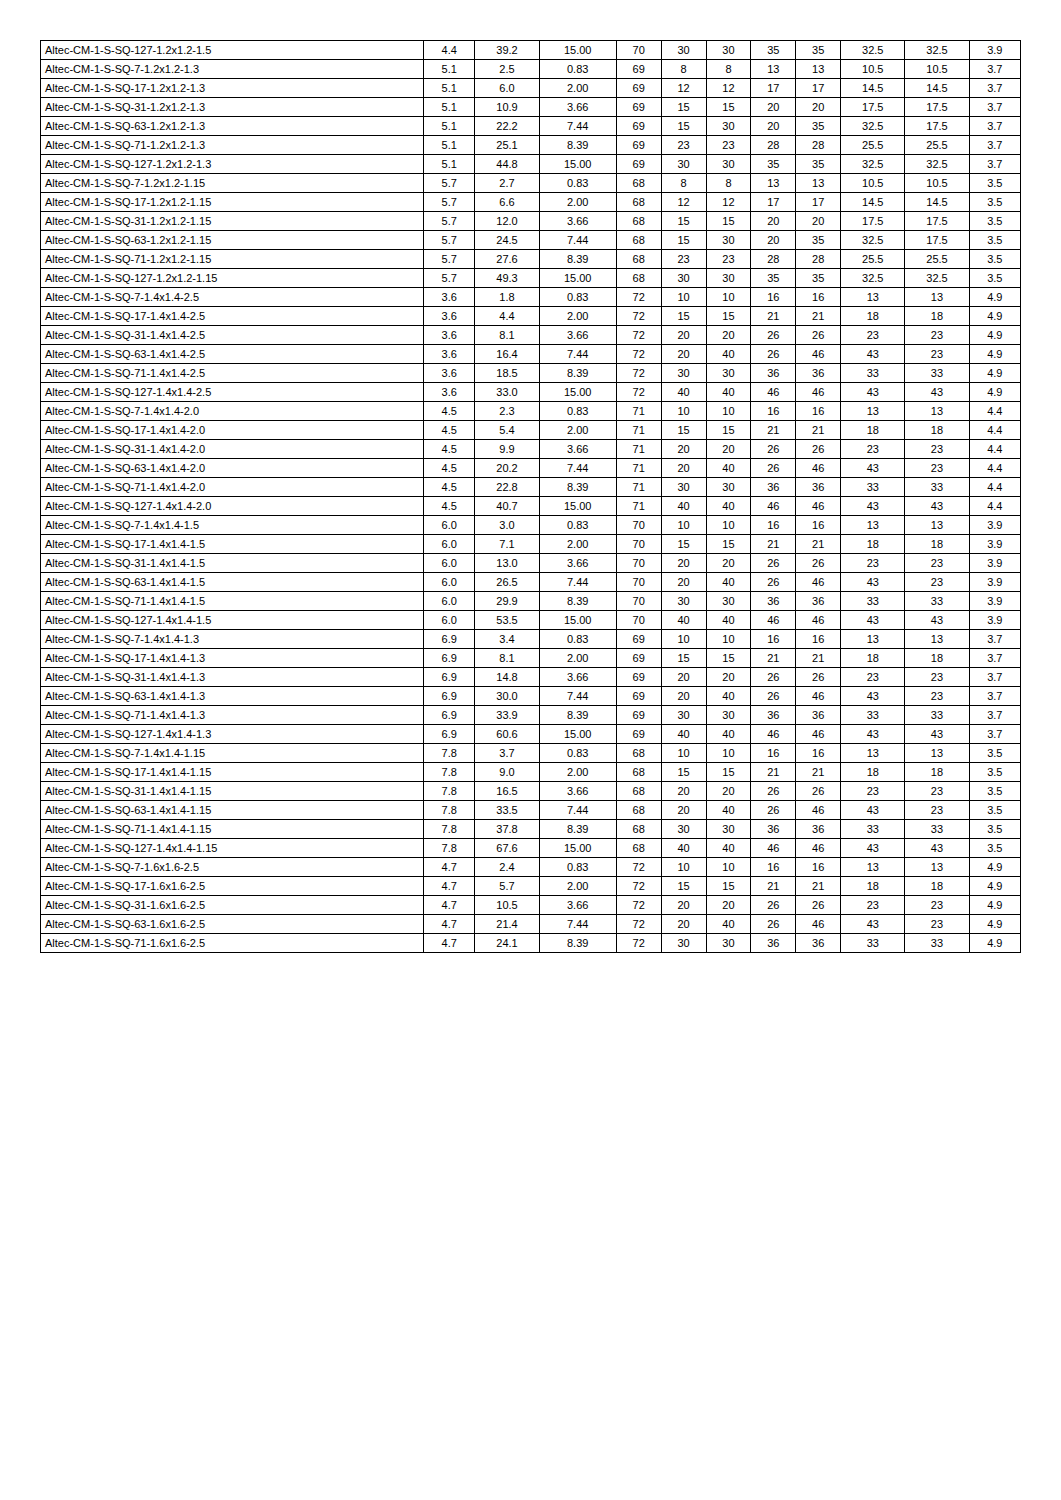| Altec-CM-1-S-SQ-127-1.2x1.2-1.5 | 4.4 | 39.2 | 15.00 | 70 | 30 | 30 | 35 | 35 | 32.5 | 32.5 | 3.9 |
| Altec-CM-1-S-SQ-7-1.2x1.2-1.3 | 5.1 | 2.5 | 0.83 | 69 | 8 | 8 | 13 | 13 | 10.5 | 10.5 | 3.7 |
| Altec-CM-1-S-SQ-17-1.2x1.2-1.3 | 5.1 | 6.0 | 2.00 | 69 | 12 | 12 | 17 | 17 | 14.5 | 14.5 | 3.7 |
| Altec-CM-1-S-SQ-31-1.2x1.2-1.3 | 5.1 | 10.9 | 3.66 | 69 | 15 | 15 | 20 | 20 | 17.5 | 17.5 | 3.7 |
| Altec-CM-1-S-SQ-63-1.2x1.2-1.3 | 5.1 | 22.2 | 7.44 | 69 | 15 | 30 | 20 | 35 | 32.5 | 17.5 | 3.7 |
| Altec-CM-1-S-SQ-71-1.2x1.2-1.3 | 5.1 | 25.1 | 8.39 | 69 | 23 | 23 | 28 | 28 | 25.5 | 25.5 | 3.7 |
| Altec-CM-1-S-SQ-127-1.2x1.2-1.3 | 5.1 | 44.8 | 15.00 | 69 | 30 | 30 | 35 | 35 | 32.5 | 32.5 | 3.7 |
| Altec-CM-1-S-SQ-7-1.2x1.2-1.15 | 5.7 | 2.7 | 0.83 | 68 | 8 | 8 | 13 | 13 | 10.5 | 10.5 | 3.5 |
| Altec-CM-1-S-SQ-17-1.2x1.2-1.15 | 5.7 | 6.6 | 2.00 | 68 | 12 | 12 | 17 | 17 | 14.5 | 14.5 | 3.5 |
| Altec-CM-1-S-SQ-31-1.2x1.2-1.15 | 5.7 | 12.0 | 3.66 | 68 | 15 | 15 | 20 | 20 | 17.5 | 17.5 | 3.5 |
| Altec-CM-1-S-SQ-63-1.2x1.2-1.15 | 5.7 | 24.5 | 7.44 | 68 | 15 | 30 | 20 | 35 | 32.5 | 17.5 | 3.5 |
| Altec-CM-1-S-SQ-71-1.2x1.2-1.15 | 5.7 | 27.6 | 8.39 | 68 | 23 | 23 | 28 | 28 | 25.5 | 25.5 | 3.5 |
| Altec-CM-1-S-SQ-127-1.2x1.2-1.15 | 5.7 | 49.3 | 15.00 | 68 | 30 | 30 | 35 | 35 | 32.5 | 32.5 | 3.5 |
| Altec-CM-1-S-SQ-7-1.4x1.4-2.5 | 3.6 | 1.8 | 0.83 | 72 | 10 | 10 | 16 | 16 | 13 | 13 | 4.9 |
| Altec-CM-1-S-SQ-17-1.4x1.4-2.5 | 3.6 | 4.4 | 2.00 | 72 | 15 | 15 | 21 | 21 | 18 | 18 | 4.9 |
| Altec-CM-1-S-SQ-31-1.4x1.4-2.5 | 3.6 | 8.1 | 3.66 | 72 | 20 | 20 | 26 | 26 | 23 | 23 | 4.9 |
| Altec-CM-1-S-SQ-63-1.4x1.4-2.5 | 3.6 | 16.4 | 7.44 | 72 | 20 | 40 | 26 | 46 | 43 | 23 | 4.9 |
| Altec-CM-1-S-SQ-71-1.4x1.4-2.5 | 3.6 | 18.5 | 8.39 | 72 | 30 | 30 | 36 | 36 | 33 | 33 | 4.9 |
| Altec-CM-1-S-SQ-127-1.4x1.4-2.5 | 3.6 | 33.0 | 15.00 | 72 | 40 | 40 | 46 | 46 | 43 | 43 | 4.9 |
| Altec-CM-1-S-SQ-7-1.4x1.4-2.0 | 4.5 | 2.3 | 0.83 | 71 | 10 | 10 | 16 | 16 | 13 | 13 | 4.4 |
| Altec-CM-1-S-SQ-17-1.4x1.4-2.0 | 4.5 | 5.4 | 2.00 | 71 | 15 | 15 | 21 | 21 | 18 | 18 | 4.4 |
| Altec-CM-1-S-SQ-31-1.4x1.4-2.0 | 4.5 | 9.9 | 3.66 | 71 | 20 | 20 | 26 | 26 | 23 | 23 | 4.4 |
| Altec-CM-1-S-SQ-63-1.4x1.4-2.0 | 4.5 | 20.2 | 7.44 | 71 | 20 | 40 | 26 | 46 | 43 | 23 | 4.4 |
| Altec-CM-1-S-SQ-71-1.4x1.4-2.0 | 4.5 | 22.8 | 8.39 | 71 | 30 | 30 | 36 | 36 | 33 | 33 | 4.4 |
| Altec-CM-1-S-SQ-127-1.4x1.4-2.0 | 4.5 | 40.7 | 15.00 | 71 | 40 | 40 | 46 | 46 | 43 | 43 | 4.4 |
| Altec-CM-1-S-SQ-7-1.4x1.4-1.5 | 6.0 | 3.0 | 0.83 | 70 | 10 | 10 | 16 | 16 | 13 | 13 | 3.9 |
| Altec-CM-1-S-SQ-17-1.4x1.4-1.5 | 6.0 | 7.1 | 2.00 | 70 | 15 | 15 | 21 | 21 | 18 | 18 | 3.9 |
| Altec-CM-1-S-SQ-31-1.4x1.4-1.5 | 6.0 | 13.0 | 3.66 | 70 | 20 | 20 | 26 | 26 | 23 | 23 | 3.9 |
| Altec-CM-1-S-SQ-63-1.4x1.4-1.5 | 6.0 | 26.5 | 7.44 | 70 | 20 | 40 | 26 | 46 | 43 | 23 | 3.9 |
| Altec-CM-1-S-SQ-71-1.4x1.4-1.5 | 6.0 | 29.9 | 8.39 | 70 | 30 | 30 | 36 | 36 | 33 | 33 | 3.9 |
| Altec-CM-1-S-SQ-127-1.4x1.4-1.5 | 6.0 | 53.5 | 15.00 | 70 | 40 | 40 | 46 | 46 | 43 | 43 | 3.9 |
| Altec-CM-1-S-SQ-7-1.4x1.4-1.3 | 6.9 | 3.4 | 0.83 | 69 | 10 | 10 | 16 | 16 | 13 | 13 | 3.7 |
| Altec-CM-1-S-SQ-17-1.4x1.4-1.3 | 6.9 | 8.1 | 2.00 | 69 | 15 | 15 | 21 | 21 | 18 | 18 | 3.7 |
| Altec-CM-1-S-SQ-31-1.4x1.4-1.3 | 6.9 | 14.8 | 3.66 | 69 | 20 | 20 | 26 | 26 | 23 | 23 | 3.7 |
| Altec-CM-1-S-SQ-63-1.4x1.4-1.3 | 6.9 | 30.0 | 7.44 | 69 | 20 | 40 | 26 | 46 | 43 | 23 | 3.7 |
| Altec-CM-1-S-SQ-71-1.4x1.4-1.3 | 6.9 | 33.9 | 8.39 | 69 | 30 | 30 | 36 | 36 | 33 | 33 | 3.7 |
| Altec-CM-1-S-SQ-127-1.4x1.4-1.3 | 6.9 | 60.6 | 15.00 | 69 | 40 | 40 | 46 | 46 | 43 | 43 | 3.7 |
| Altec-CM-1-S-SQ-7-1.4x1.4-1.15 | 7.8 | 3.7 | 0.83 | 68 | 10 | 10 | 16 | 16 | 13 | 13 | 3.5 |
| Altec-CM-1-S-SQ-17-1.4x1.4-1.15 | 7.8 | 9.0 | 2.00 | 68 | 15 | 15 | 21 | 21 | 18 | 18 | 3.5 |
| Altec-CM-1-S-SQ-31-1.4x1.4-1.15 | 7.8 | 16.5 | 3.66 | 68 | 20 | 20 | 26 | 26 | 23 | 23 | 3.5 |
| Altec-CM-1-S-SQ-63-1.4x1.4-1.15 | 7.8 | 33.5 | 7.44 | 68 | 20 | 40 | 26 | 46 | 43 | 23 | 3.5 |
| Altec-CM-1-S-SQ-71-1.4x1.4-1.15 | 7.8 | 37.8 | 8.39 | 68 | 30 | 30 | 36 | 36 | 33 | 33 | 3.5 |
| Altec-CM-1-S-SQ-127-1.4x1.4-1.15 | 7.8 | 67.6 | 15.00 | 68 | 40 | 40 | 46 | 46 | 43 | 43 | 3.5 |
| Altec-CM-1-S-SQ-7-1.6x1.6-2.5 | 4.7 | 2.4 | 0.83 | 72 | 10 | 10 | 16 | 16 | 13 | 13 | 4.9 |
| Altec-CM-1-S-SQ-17-1.6x1.6-2.5 | 4.7 | 5.7 | 2.00 | 72 | 15 | 15 | 21 | 21 | 18 | 18 | 4.9 |
| Altec-CM-1-S-SQ-31-1.6x1.6-2.5 | 4.7 | 10.5 | 3.66 | 72 | 20 | 20 | 26 | 26 | 23 | 23 | 4.9 |
| Altec-CM-1-S-SQ-63-1.6x1.6-2.5 | 4.7 | 21.4 | 7.44 | 72 | 20 | 40 | 26 | 46 | 43 | 23 | 4.9 |
| Altec-CM-1-S-SQ-71-1.6x1.6-2.5 | 4.7 | 24.1 | 8.39 | 72 | 30 | 30 | 36 | 36 | 33 | 33 | 4.9 |